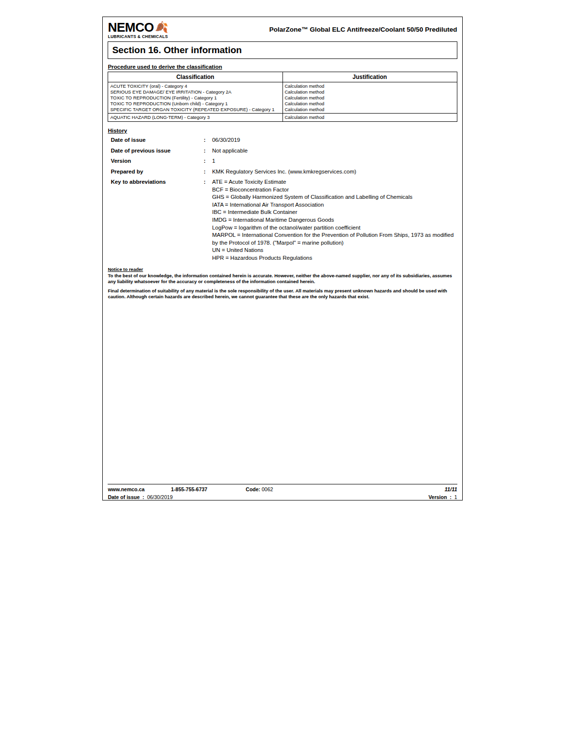NEMCO🍂
LUBRICANTS & CHEMICALS
PolarZone™ Global ELC Antifreeze/Coolant 50/50 Prediluted
Section 16. Other information
Procedure used to derive the classification
| Classification | Justification |
| --- | --- |
| ACUTE TOXICITY (oral) - Category 4 SERIOUS EYE DAMAGE/ EYE IRRITATION - Category 2A TOXIC TO REPRODUCTION (Fertility) - Category 1 TOXIC TO REPRODUCTION (Unborn child) - Category 1 SPECIFIC TARGET ORGAN TOXICITY (REPEATED EXPOSURE) - Category 1 | Calculation method Calculation method Calculation method Calculation method Calculation method |
| AQUATIC HAZARD (LONG-TERM) - Category 3 | Calculation method |
History
Date of issue
:
06/30/2019
Date of previous issue
:
Not applicable
Version
:
1
Prepared by
:
KMK Regulatory Services Inc. (www.kmkregservices.com)
Key to abbreviations
:
ATE = Acute Toxicity Estimate
BCF = Bioconcentration Factor
GHS = Globally Harmonized System of Classification and Labelling of Chemicals
IATA = International Air Transport Association
IBC = Intermediate Bulk Container
IMDG = International Maritime Dangerous Goods
LogPow = logarithm of the octanol/water partition coefficient
MARPOL = International Convention for the Prevention of Pollution From Ships, 1973 as modified by the Protocol of 1978. ("Marpol" = marine pollution)
UN = United Nations
HPR = Hazardous Products Regulations
Notice to reader
To the best of our knowledge, the information contained herein is accurate. However, neither the above-named supplier, nor any of its subsidiaries, assumes any liability whatsoever for the accuracy or completeness of the information contained herein.
Final determination of suitability of any material is the sole responsibility of the user. All materials may present unknown hazards and should be used with caution. Although certain hazards are described herein, we cannot guarantee that these are the only hazards that exist.
www.nemco.ca
1-855-755-6737
Code: 0062
11/11
Date of issue : 06/30/2019
Version : 1